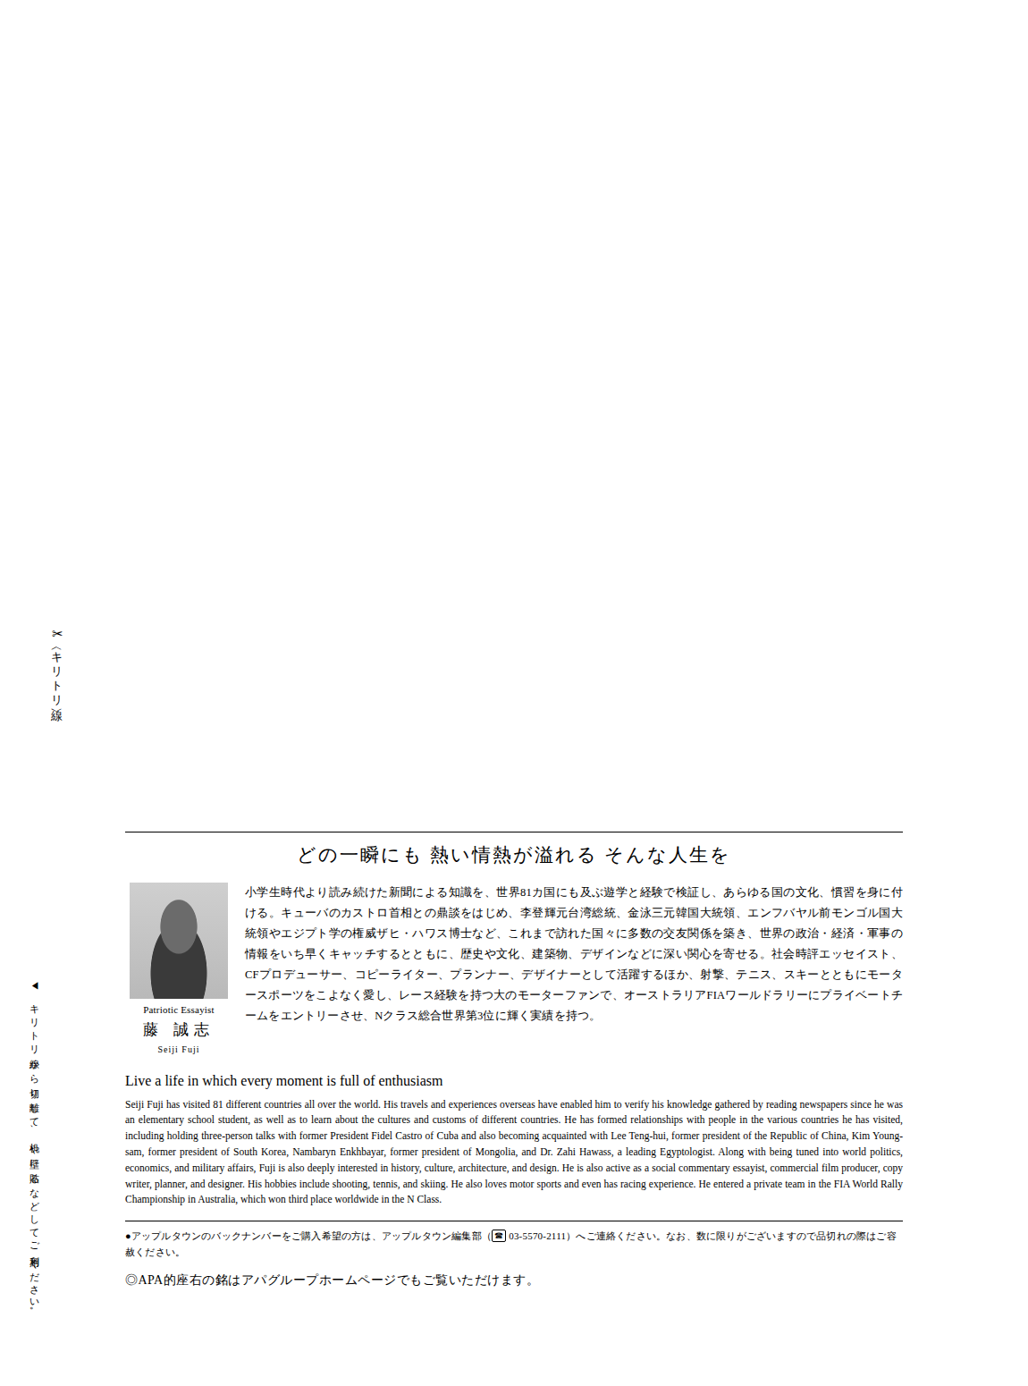✂〈キリトリ線〉
◀ キリトリ線から切り離して、机や壁に貼るなどしてご利用ください。
どの一瞬にも 熱い情熱が溢れる そんな人生を
Patriotic Essayist
藤 誠志
Seiji Fuji
小学生時代より読み続けた新聞による知識を、世界81カ国にも及ぶ遊学と経験で検証し、あらゆる国の文化、慣習を身に付ける。キューバのカストロ首相との鼎談をはじめ、李登輝元台湾総統、金泳三元韓国大統領、エンフバヤル前モンゴル国大統領やエジプト学の権威ザヒ・ハワス博士など、これまで訪れた国々に多数の交友関係を築き、世界の政治・経済・軍事の情報をいち早くキャッチするとともに、歴史や文化、建築物、デザインなどに深い関心を寄せる。社会時評エッセイスト、CFプロデューサー、コピーライター、プランナー、デザイナーとして活躍するほか、射撃、テニス、スキーとともにモータースポーツをこよなく愛し、レース経験を持つ大のモーターファンで、オーストラリアFIAワールドラリーにプライベートチームをエントリーさせ、Nクラス総合世界第3位に輝く実績を持つ。
Live a life in which every moment is full of enthusiasm
Seiji Fuji has visited 81 different countries all over the world. His travels and experiences overseas have enabled him to verify his knowledge gathered by reading newspapers since he was an elementary school student, as well as to learn about the cultures and customs of different countries. He has formed relationships with people in the various countries he has visited, including holding three-person talks with former President Fidel Castro of Cuba and also becoming acquainted with Lee Teng-hui, former president of the Republic of China, Kim Young-sam, former president of South Korea, Nambaryn Enkhbayar, former president of Mongolia, and Dr. Zahi Hawass, a leading Egyptologist. Along with being tuned into world politics, economics, and military affairs, Fuji is also deeply interested in history, culture, architecture, and design. He is also active as a social commentary essayist, commercial film producer, copy writer, planner, and designer. His hobbies include shooting, tennis, and skiing. He also loves motor sports and even has racing experience. He entered a private team in the FIA World Rally Championship in Australia, which won third place worldwide in the N Class.
●アップルタウンのバックナンバーをご購入希望の方は、アップルタウン編集部（☎ 03-5570-2111）へご連絡ください。なお、数に限りがございますので品切れの際はご容赦ください。
◎APA的座右の銘はアパグループホームページでもご覧いただけます。